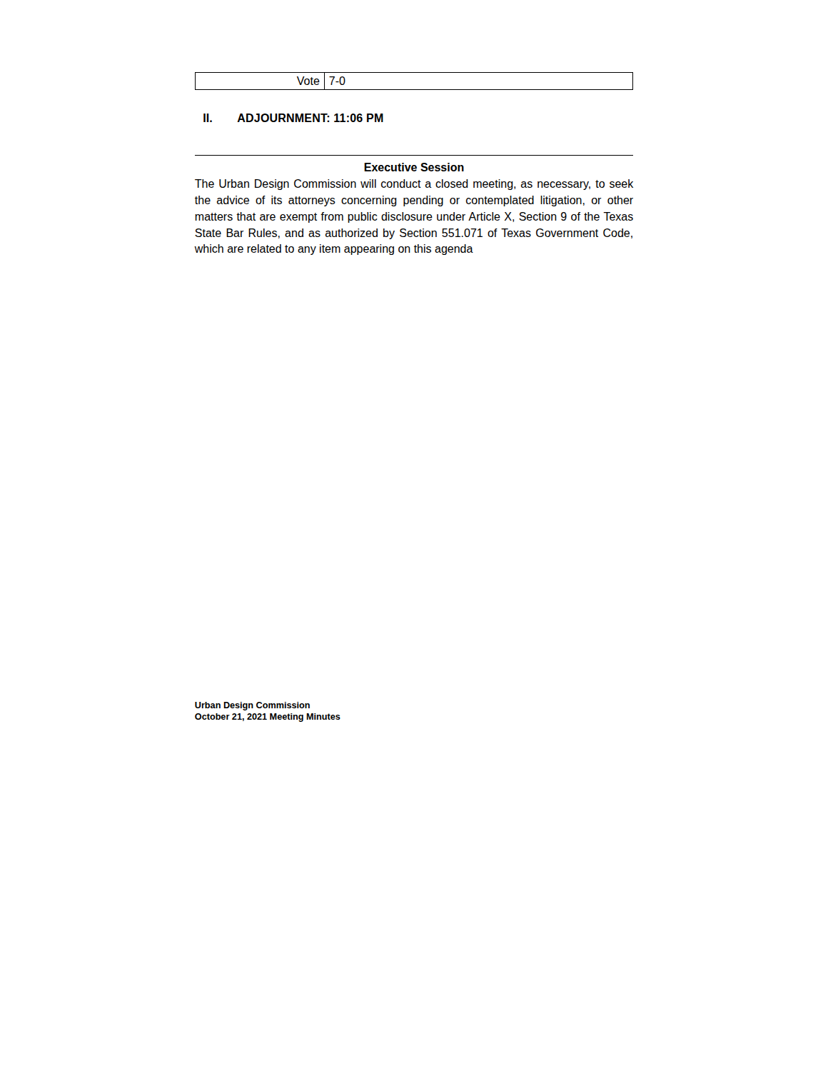| Vote | 7-0 |
II. ADJOURNMENT: 11:06 PM
Executive Session
The Urban Design Commission will conduct a closed meeting, as necessary, to seek the advice of its attorneys concerning pending or contemplated litigation, or other matters that are exempt from public disclosure under Article X, Section 9 of the Texas State Bar Rules, and as authorized by Section 551.071 of Texas Government Code, which are related to any item appearing on this agenda
Urban Design Commission
October 21, 2021 Meeting Minutes